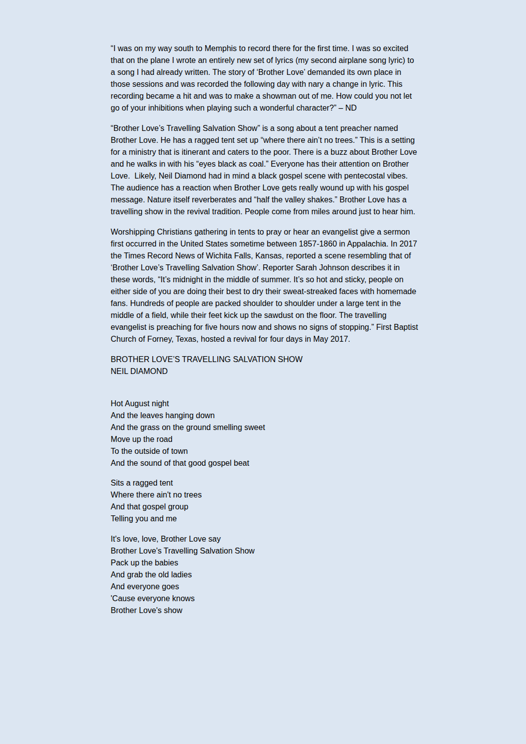“I was on my way south to Memphis to record there for the first time. I was so excited that on the plane I wrote an entirely new set of lyrics (my second airplane song lyric) to a song I had already written. The story of ‘Brother Love’ demanded its own place in those sessions and was recorded the following day with nary a change in lyric. This recording became a hit and was to make a showman out of me. How could you not let go of your inhibitions when playing such a wonderful character?” – ND
“Brother Love’s Travelling Salvation Show” is a song about a tent preacher named Brother Love. He has a ragged tent set up “where there ain’t no trees.” This is a setting for a ministry that is itinerant and caters to the poor. There is a buzz about Brother Love and he walks in with his “eyes black as coal.” Everyone has their attention on Brother Love. Likely, Neil Diamond had in mind a black gospel scene with pentecostal vibes. The audience has a reaction when Brother Love gets really wound up with his gospel message. Nature itself reverberates and “half the valley shakes.” Brother Love has a travelling show in the revival tradition. People come from miles around just to hear him.
Worshipping Christians gathering in tents to pray or hear an evangelist give a sermon first occurred in the United States sometime between 1857-1860 in Appalachia. In 2017 the Times Record News of Wichita Falls, Kansas, reported a scene resembling that of ‘Brother Love’s Travelling Salvation Show’. Reporter Sarah Johnson describes it in these words, “It’s midnight in the middle of summer. It’s so hot and sticky, people on either side of you are doing their best to dry their sweat-streaked faces with homemade fans. Hundreds of people are packed shoulder to shoulder under a large tent in the middle of a field, while their feet kick up the sawdust on the floor. The travelling evangelist is preaching for five hours now and shows no signs of stopping.” First Baptist Church of Forney, Texas, hosted a revival for four days in May 2017.
BROTHER LOVE’S TRAVELLING SALVATION SHOW
NEIL DIAMOND
Hot August night
And the leaves hanging down
And the grass on the ground smelling sweet
Move up the road
To the outside of town
And the sound of that good gospel beat
Sits a ragged tent
Where there ain't no trees
And that gospel group
Telling you and me
It's love, love, Brother Love say
Brother Love's Travelling Salvation Show
Pack up the babies
And grab the old ladies
And everyone goes
'Cause everyone knows
Brother Love's show